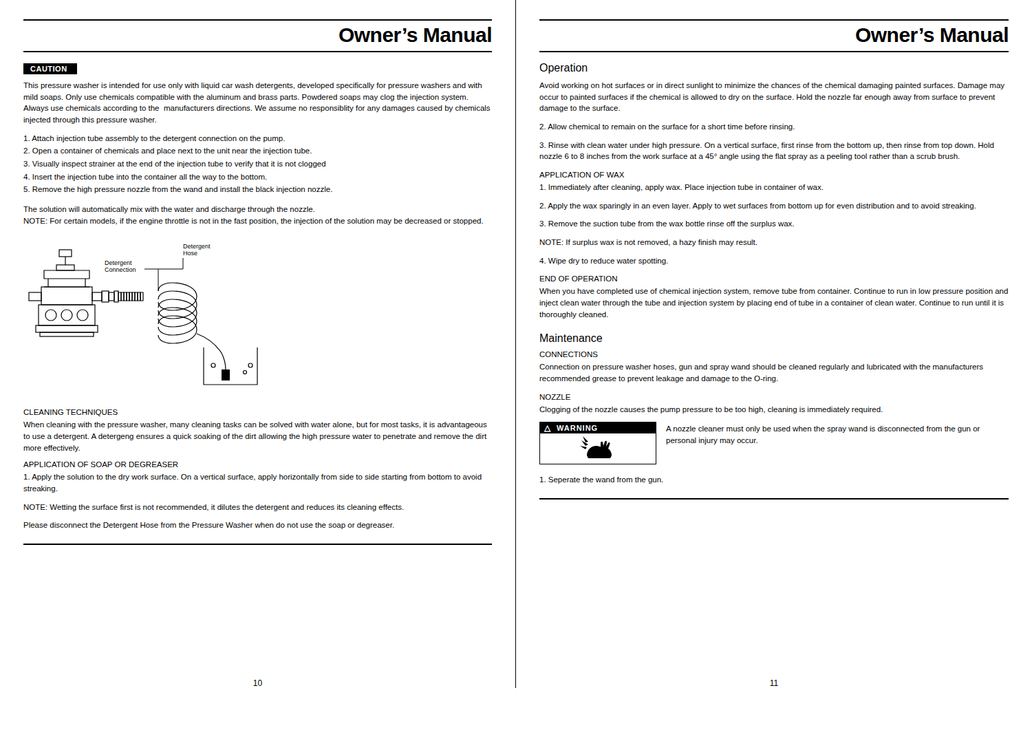Owner’s Manual
CAUTION
This pressure washer is intended for use only with liquid car wash detergents, developed specifically for pressure washers and with mild soaps. Only use chemicals compatible with the aluminum and brass parts. Powdered soaps may clog the injection system. Always use chemicals according to the manufacturers directions. We assume no responsiblity for any damages caused by chemicals injected through this pressure washer.
1. Attach injection tube assembly to the detergent connection on the pump.
2. Open a container of chemicals and place next to the unit near the injection tube.
3. Visually inspect strainer at the end of the injection tube to verify that it is not clogged
4. Insert the injection tube into the container all the way to the bottom.
5. Remove the high pressure nozzle from the wand and install the black injection nozzle.
The solution will automatically mix with the water and discharge through the nozzle.
NOTE: For certain models, if the engine throttle is not in the fast position, the injection of the solution may be decreased or stopped.
Detergent Hose Detergent Connection
CLEANING TECHNIQUES
When cleaning with the pressure washer, many cleaning tasks can be solved with water alone, but for most tasks, it is advantageous to use a detergent. A detergeng ensures a quick soaking of the dirt allowing the high pressure water to penetrate and remove the dirt more effectively.
APPLICATION OF SOAP OR DEGREASER
1. Apply the solution to the dry work surface. On a vertical surface, apply horizontally from side to side starting from bottom to avoid streaking.
NOTE: Wetting the surface first is not recommended, it dilutes the detergent and reduces its cleaning effects.
Please disconnect the Detergent Hose from the Pressure Washer when do not use the soap or degreaser.
10
Owner’s Manual
Operation
Avoid working on hot surfaces or in direct sunlight to minimize the chances of the chemical damaging painted surfaces. Damage may occur to painted surfaces if the chemical is allowed to dry on the surface. Hold the nozzle far enough away from surface to prevent damage to the surface.
2. Allow chemical to remain on the surface for a short time before rinsing.
3. Rinse with clean water under high pressure. On a vertical surface, first rinse from the bottom up, then rinse from top down. Hold nozzle 6 to 8 inches from the work surface at a 45° angle using the flat spray as a peeling tool rather than a scrub brush.
APPLICATION OF WAX
1. Immediately after cleaning, apply wax. Place injection tube in container of wax.
2. Apply the wax sparingly in an even layer. Apply to wet surfaces from bottom up for even distribution and to avoid streaking.
3. Remove the suction tube from the wax bottle rinse off the surplus wax.
NOTE: If surplus wax is not removed, a hazy finish may result.
4. Wipe dry to reduce water spotting.
END OF OPERATION
When you have completed use of chemical injection system, remove tube from container. Continue to run in low pressure position and inject clean water through the tube and injection system by placing end of tube in a container of clean water. Continue to run until it is thoroughly cleaned.
Maintenance
CONNECTIONS
Connection on pressure washer hoses, gun and spray wand should be cleaned regularly and lubricated with the manufacturers recommended grease to prevent leakage and damage to the O-ring.
NOZZLE
Clogging of the nozzle causes the pump pressure to be too high, cleaning is immediately required.
△ WARNING
A nozzle cleaner must only be used when the spray wand is disconnected from the gun or personal injury may occur.
1. Seperate the wand from the gun.
11